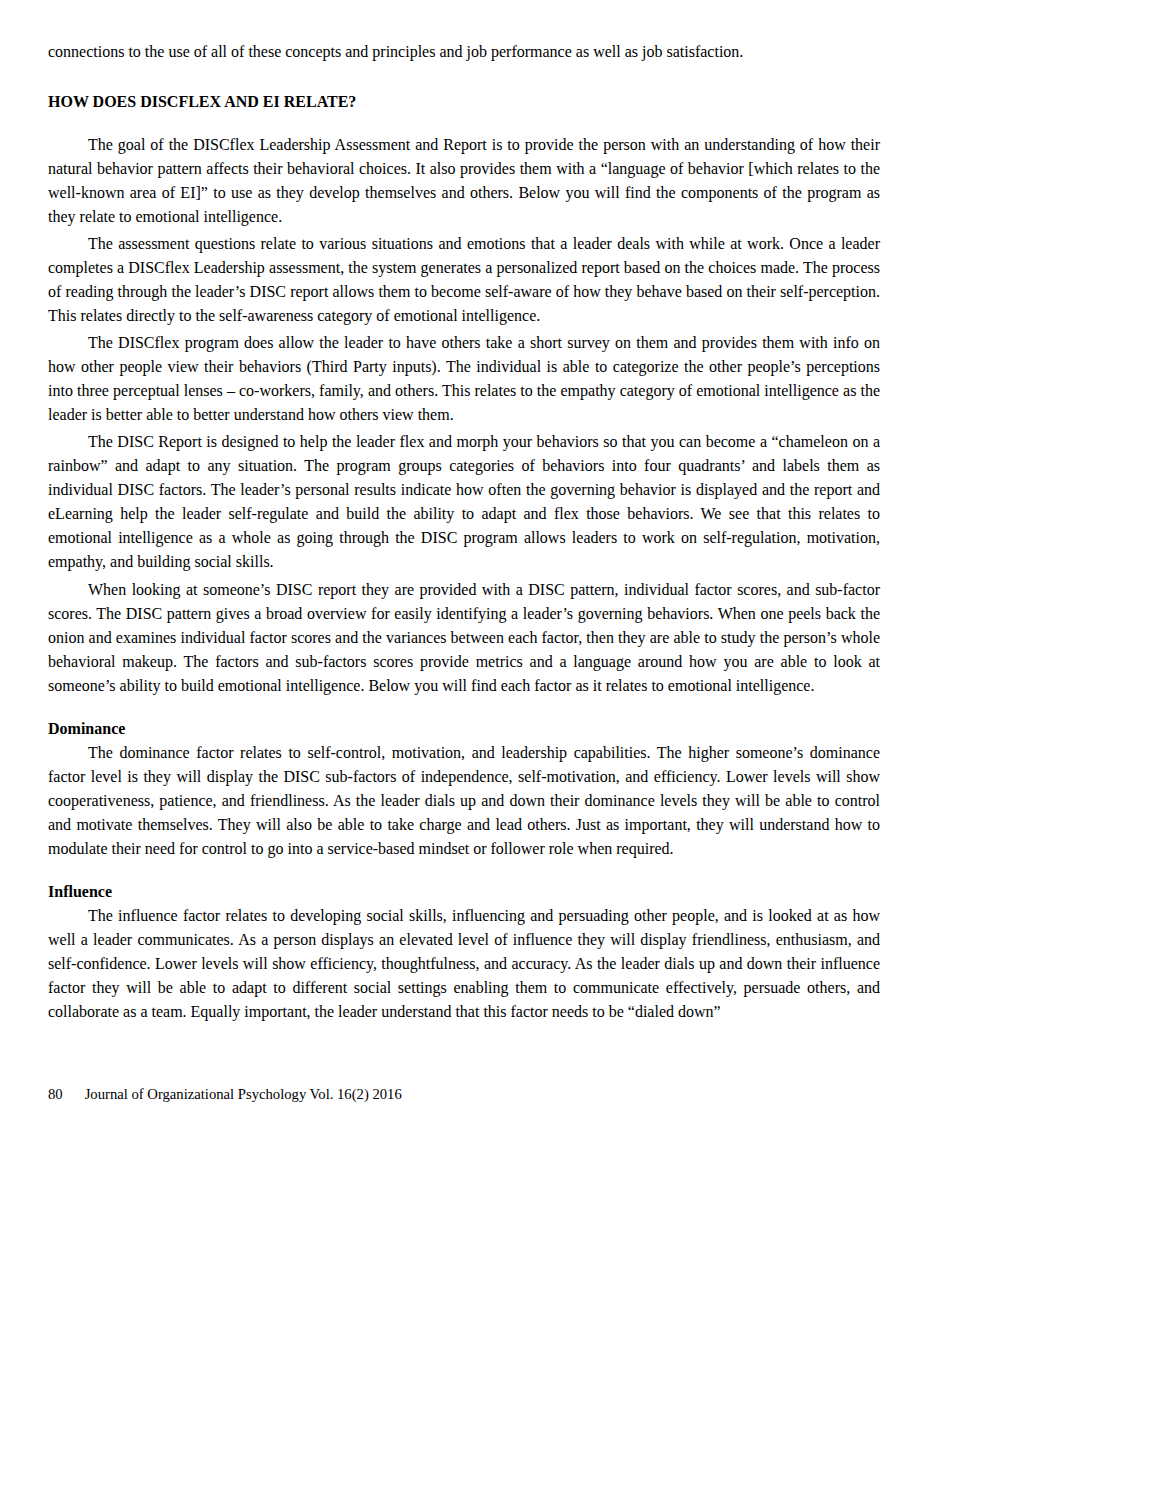connections to the use of all of these concepts and principles and job performance as well as job satisfaction.
How does DISCflex and EI relate?
The goal of the DISCflex Leadership Assessment and Report is to provide the person with an understanding of how their natural behavior pattern affects their behavioral choices. It also provides them with a “language of behavior [which relates to the well-known area of EI]” to use as they develop themselves and others. Below you will find the components of the program as they relate to emotional intelligence.
The assessment questions relate to various situations and emotions that a leader deals with while at work. Once a leader completes a DISCflex Leadership assessment, the system generates a personalized report based on the choices made. The process of reading through the leader’s DISC report allows them to become self-aware of how they behave based on their self-perception. This relates directly to the self-awareness category of emotional intelligence.
The DISCflex program does allow the leader to have others take a short survey on them and provides them with info on how other people view their behaviors (Third Party inputs). The individual is able to categorize the other people’s perceptions into three perceptual lenses – co-workers, family, and others. This relates to the empathy category of emotional intelligence as the leader is better able to better understand how others view them.
The DISC Report is designed to help the leader flex and morph your behaviors so that you can become a “chameleon on a rainbow” and adapt to any situation. The program groups categories of behaviors into four quadrants’ and labels them as individual DISC factors. The leader’s personal results indicate how often the governing behavior is displayed and the report and eLearning help the leader self-regulate and build the ability to adapt and flex those behaviors. We see that this relates to emotional intelligence as a whole as going through the DISC program allows leaders to work on self-regulation, motivation, empathy, and building social skills.
When looking at someone’s DISC report they are provided with a DISC pattern, individual factor scores, and sub-factor scores. The DISC pattern gives a broad overview for easily identifying a leader’s governing behaviors. When one peels back the onion and examines individual factor scores and the variances between each factor, then they are able to study the person’s whole behavioral makeup. The factors and sub-factors scores provide metrics and a language around how you are able to look at someone’s ability to build emotional intelligence. Below you will find each factor as it relates to emotional intelligence.
Dominance
The dominance factor relates to self-control, motivation, and leadership capabilities. The higher someone’s dominance factor level is they will display the DISC sub-factors of independence, self-motivation, and efficiency. Lower levels will show cooperativeness, patience, and friendliness. As the leader dials up and down their dominance levels they will be able to control and motivate themselves. They will also be able to take charge and lead others. Just as important, they will understand how to modulate their need for control to go into a service-based mindset or follower role when required.
Influence
The influence factor relates to developing social skills, influencing and persuading other people, and is looked at as how well a leader communicates. As a person displays an elevated level of influence they will display friendliness, enthusiasm, and self-confidence. Lower levels will show efficiency, thoughtfulness, and accuracy. As the leader dials up and down their influence factor they will be able to adapt to different social settings enabling them to communicate effectively, persuade others, and collaborate as a team. Equally important, the leader understand that this factor needs to be “dialed down”
80 Journal of Organizational Psychology Vol. 16(2) 2016